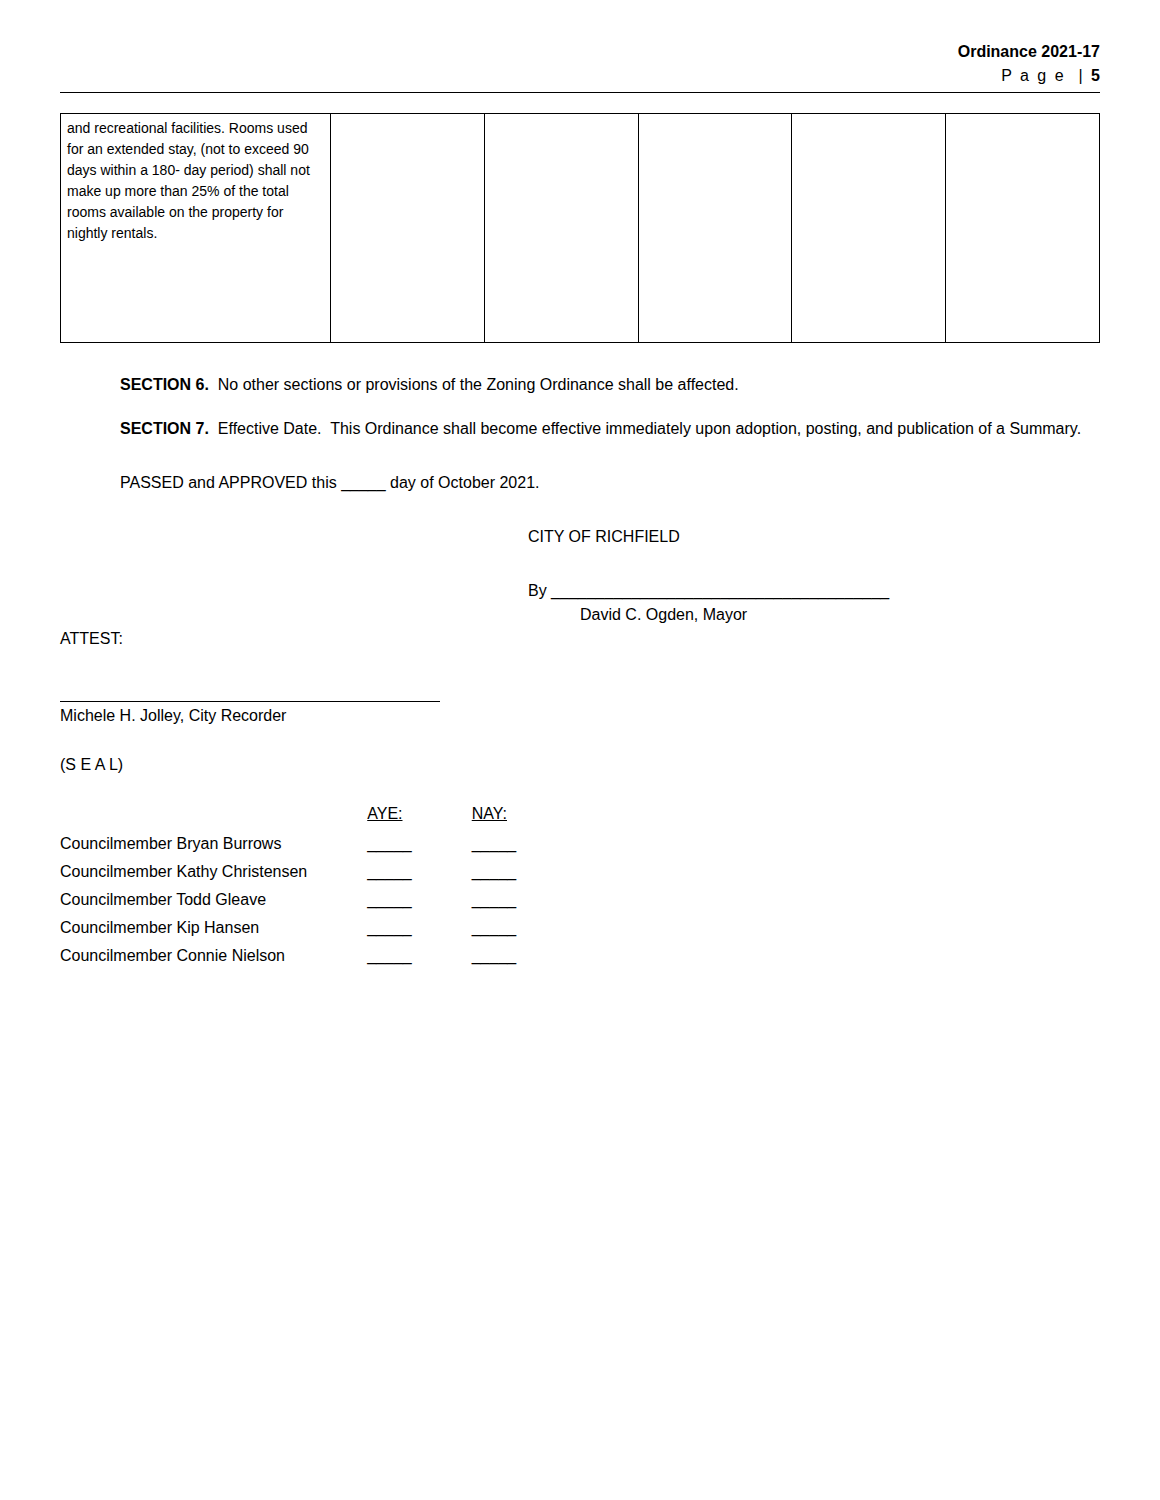Ordinance 2021-17
P a g e | 5
| and recreational facilities. Rooms used for an extended stay, (not to exceed 90 days within a 180- day period) shall not make up more than 25% of the total rooms available on the property for nightly rentals. | | | | | |
SECTION 6. No other sections or provisions of the Zoning Ordinance shall be affected.
SECTION 7. Effective Date. This Ordinance shall become effective immediately upon adoption, posting, and publication of a Summary.
PASSED and APPROVED this _____ day of October 2021.
CITY OF RICHFIELD
By ______________________________________
David C. Ogden, Mayor
ATTEST:
Michele H. Jolley, City Recorder
(S E A L)
| | AYE: | NAY: |
| Councilmember Bryan Burrows | _____ | _____ |
| Councilmember Kathy Christensen | _____ | _____ |
| Councilmember Todd Gleave | _____ | _____ |
| Councilmember Kip Hansen | _____ | _____ |
| Councilmember Connie Nielson | _____ | _____ |